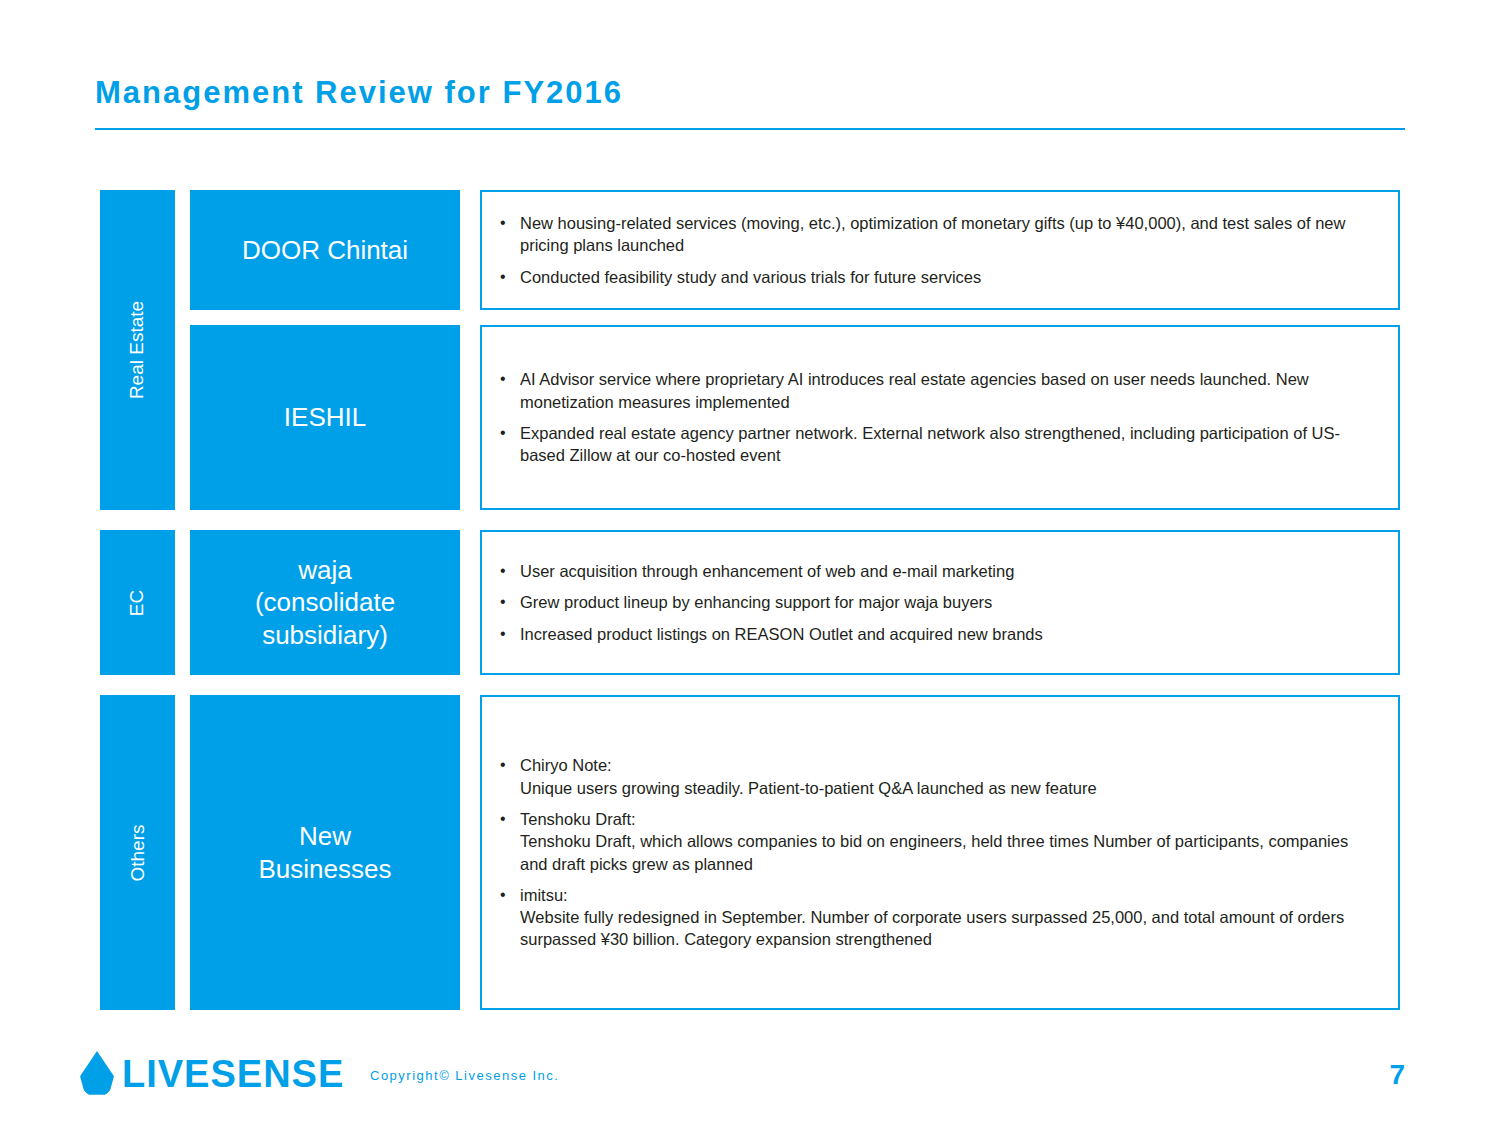Management Review for FY2016
Real Estate
DOOR Chintai
New housing-related services (moving, etc.), optimization of monetary gifts (up to ¥40,000), and test sales of new pricing plans launched
Conducted feasibility study and various trials for future services
IESHIL
AI Advisor service where proprietary AI introduces real estate agencies based on user needs launched. New monetization measures implemented
Expanded real estate agency partner network. External network also strengthened, including participation of US-based Zillow at our co-hosted event
EC
waja
(consolidate
subsidiary)
User acquisition through enhancement of web and e-mail marketing
Grew product lineup by enhancing support for major waja buyers
Increased product listings on REASON Outlet and acquired new brands
Others
New
Businesses
Chiryo Note:
Unique users growing steadily. Patient-to-patient Q&A launched as new feature
Tenshoku Draft:
Tenshoku Draft, which allows companies to bid on engineers, held three times Number of participants, companies and draft picks grew as planned
imitsu:
Website fully redesigned in September. Number of corporate users surpassed 25,000, and total amount of orders surpassed ¥30 billion. Category expansion strengthened
LIVESENSE
Copyright© Livesense Inc.
7